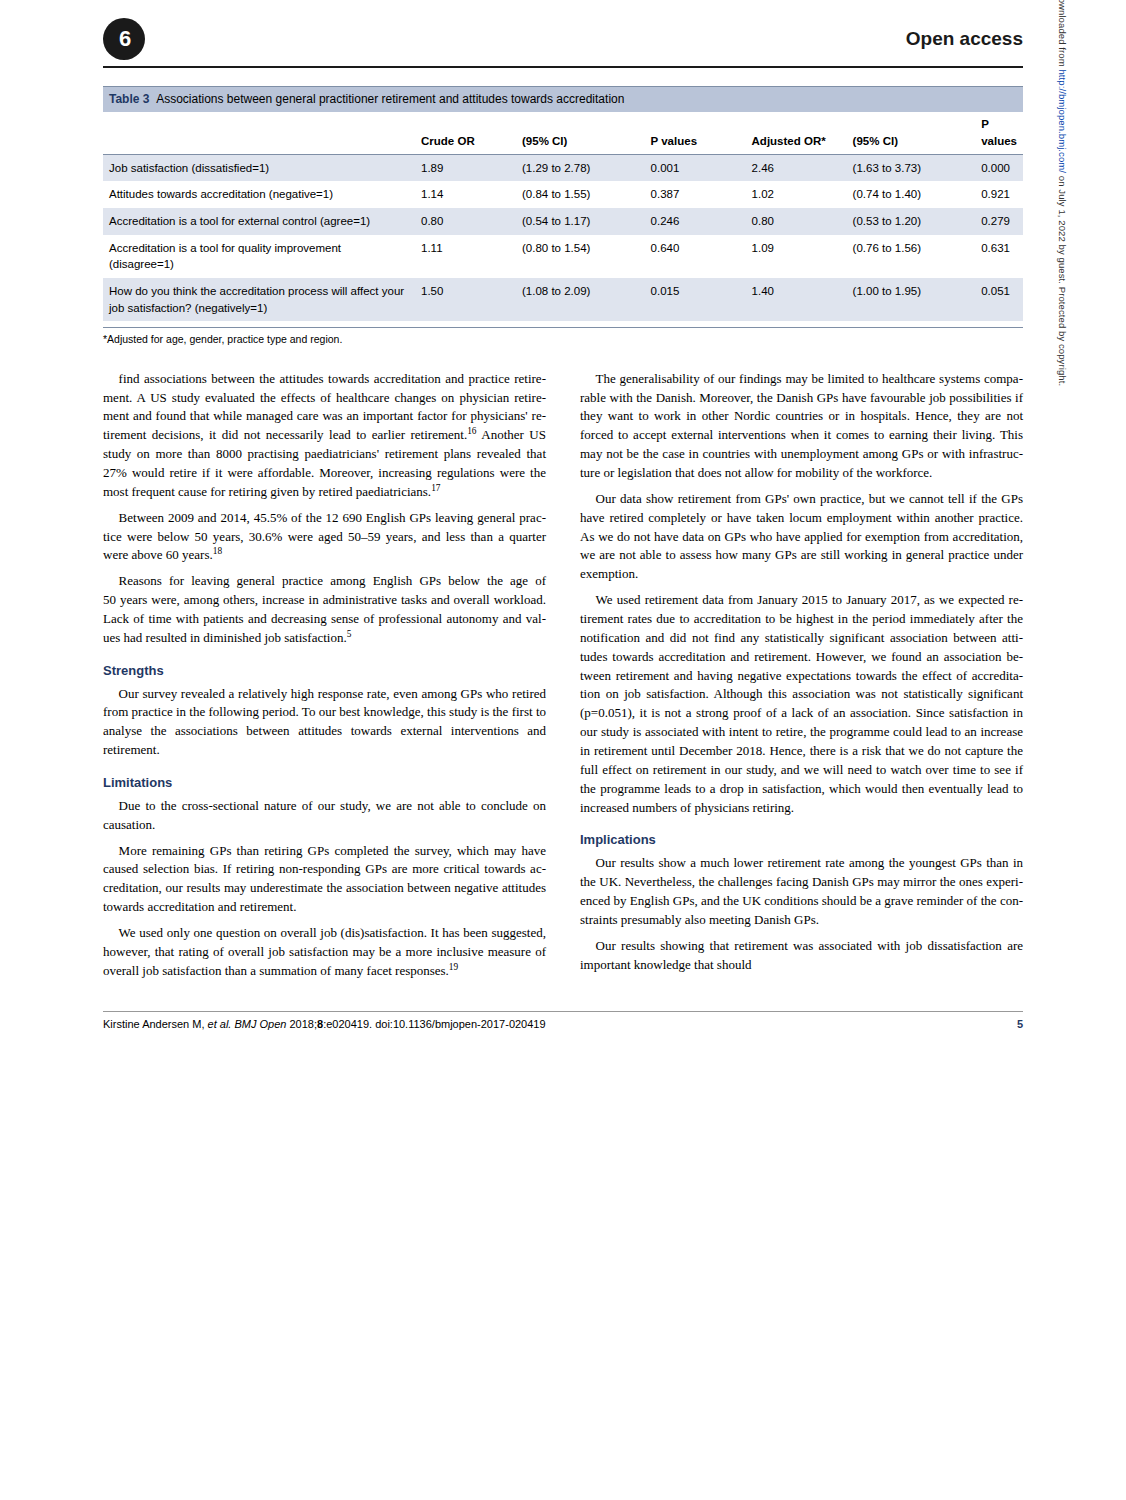BMJ Open: first published as 10.1136/bmjopen-2017-020419 on 13 August 2018. Downloaded from http://bmjopen.bmj.com/ on July 1, 2022 by guest. Protected by copyright.
6
Open access
Table 3 Associations between general practitioner retirement and attitudes towards accreditation
| | Crude OR | (95% CI) | P values | Adjusted OR* | (95% CI) | P values |
| --- | --- | --- | --- | --- | --- | --- |
| Job satisfaction (dissatisfied=1) | 1.89 | (1.29 to 2.78) | 0.001 | 2.46 | (1.63 to 3.73) | 0.000 |
| Attitudes towards accreditation (negative=1) | 1.14 | (0.84 to 1.55) | 0.387 | 1.02 | (0.74 to 1.40) | 0.921 |
| Accreditation is a tool for external control (agree=1) | 0.80 | (0.54 to 1.17) | 0.246 | 0.80 | (0.53 to 1.20) | 0.279 |
| Accreditation is a tool for quality improvement (disagree=1) | 1.11 | (0.80 to 1.54) | 0.640 | 1.09 | (0.76 to 1.56) | 0.631 |
| How do you think the accreditation process will affect your job satisfaction? (negatively=1) | 1.50 | (1.08 to 2.09) | 0.015 | 1.40 | (1.00 to 1.95) | 0.051 |
*Adjusted for age, gender, practice type and region.
find associations between the attitudes towards accreditation and practice retirement. A US study evaluated the effects of healthcare changes on physician retirement and found that while managed care was an important factor for physicians' retirement decisions, it did not necessarily lead to earlier retirement.16 Another US study on more than 8000 practising paediatricians' retirement plans revealed that 27% would retire if it were affordable. Moreover, increasing regulations were the most frequent cause for retiring given by retired paediatricians.17
Between 2009 and 2014, 45.5% of the 12 690 English GPs leaving general practice were below 50 years, 30.6% were aged 50–59 years, and less than a quarter were above 60 years.18
Reasons for leaving general practice among English GPs below the age of 50 years were, among others, increase in administrative tasks and overall workload. Lack of time with patients and decreasing sense of professional autonomy and values had resulted in diminished job satisfaction.5
Strengths
Our survey revealed a relatively high response rate, even among GPs who retired from practice in the following period. To our best knowledge, this study is the first to analyse the associations between attitudes towards external interventions and retirement.
Limitations
Due to the cross-sectional nature of our study, we are not able to conclude on causation.
More remaining GPs than retiring GPs completed the survey, which may have caused selection bias. If retiring non-responding GPs are more critical towards accreditation, our results may underestimate the association between negative attitudes towards accreditation and retirement.
We used only one question on overall job (dis)satisfaction. It has been suggested, however, that rating of overall job satisfaction may be a more inclusive measure of overall job satisfaction than a summation of many facet responses.19
The generalisability of our findings may be limited to healthcare systems comparable with the Danish. Moreover, the Danish GPs have favourable job possibilities if they want to work in other Nordic countries or in hospitals. Hence, they are not forced to accept external interventions when it comes to earning their living. This may not be the case in countries with unemployment among GPs or with infrastructure or legislation that does not allow for mobility of the workforce.
Our data show retirement from GPs' own practice, but we cannot tell if the GPs have retired completely or have taken locum employment within another practice. As we do not have data on GPs who have applied for exemption from accreditation, we are not able to assess how many GPs are still working in general practice under exemption.
We used retirement data from January 2015 to January 2017, as we expected retirement rates due to accreditation to be highest in the period immediately after the notification and did not find any statistically significant association between attitudes towards accreditation and retirement. However, we found an association between retirement and having negative expectations towards the effect of accreditation on job satisfaction. Although this association was not statistically significant (p=0.051), it is not a strong proof of a lack of an association. Since satisfaction in our study is associated with intent to retire, the programme could lead to an increase in retirement until December 2018. Hence, there is a risk that we do not capture the full effect on retirement in our study, and we will need to watch over time to see if the programme leads to a drop in satisfaction, which would then eventually lead to increased numbers of physicians retiring.
Implications
Our results show a much lower retirement rate among the youngest GPs than in the UK. Nevertheless, the challenges facing Danish GPs may mirror the ones experienced by English GPs, and the UK conditions should be a grave reminder of the constraints presumably also meeting Danish GPs.
Our results showing that retirement was associated with job dissatisfaction are important knowledge that should
Kirstine Andersen M, et al. BMJ Open 2018;8:e020419. doi:10.1136/bmjopen-2017-020419
5